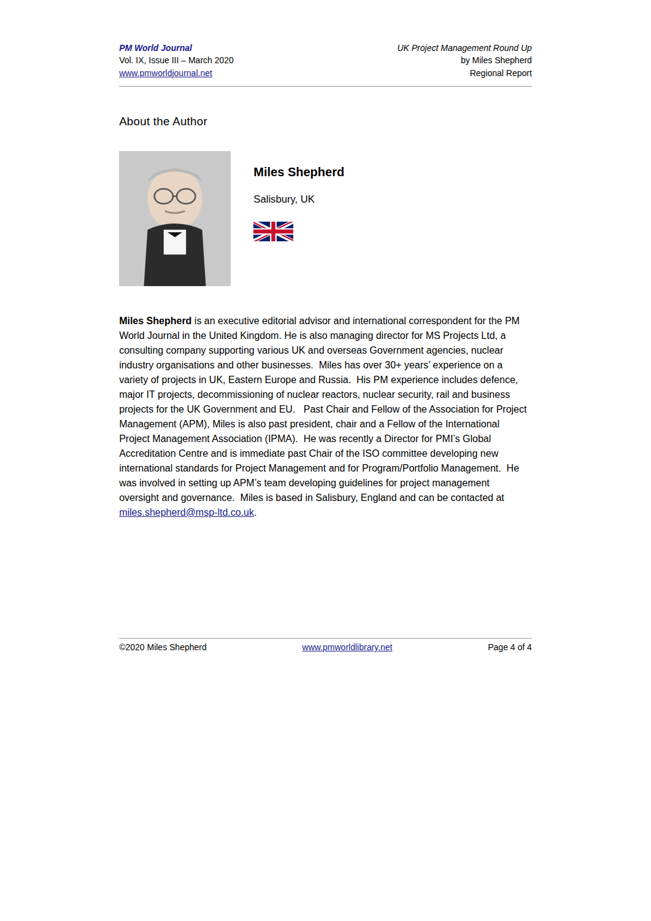PM World Journal
Vol. IX, Issue III – March 2020
www.pmworldjournal.net
UK Project Management Round Up
by Miles Shepherd
Regional Report
About the Author
Miles Shepherd
Salisbury, UK
Miles Shepherd is an executive editorial advisor and international correspondent for the PM World Journal in the United Kingdom. He is also managing director for MS Projects Ltd, a consulting company supporting various UK and overseas Government agencies, nuclear industry organisations and other businesses. Miles has over 30+ years’ experience on a variety of projects in UK, Eastern Europe and Russia. His PM experience includes defence, major IT projects, decommissioning of nuclear reactors, nuclear security, rail and business projects for the UK Government and EU. Past Chair and Fellow of the Association for Project Management (APM), Miles is also past president, chair and a Fellow of the International Project Management Association (IPMA). He was recently a Director for PMI’s Global Accreditation Centre and is immediate past Chair of the ISO committee developing new international standards for Project Management and for Program/Portfolio Management. He was involved in setting up APM’s team developing guidelines for project management oversight and governance. Miles is based in Salisbury, England and can be contacted at miles.shepherd@msp-ltd.co.uk.
©2020 Miles Shepherd
www.pmworldlibrary.net
Page 4 of 4